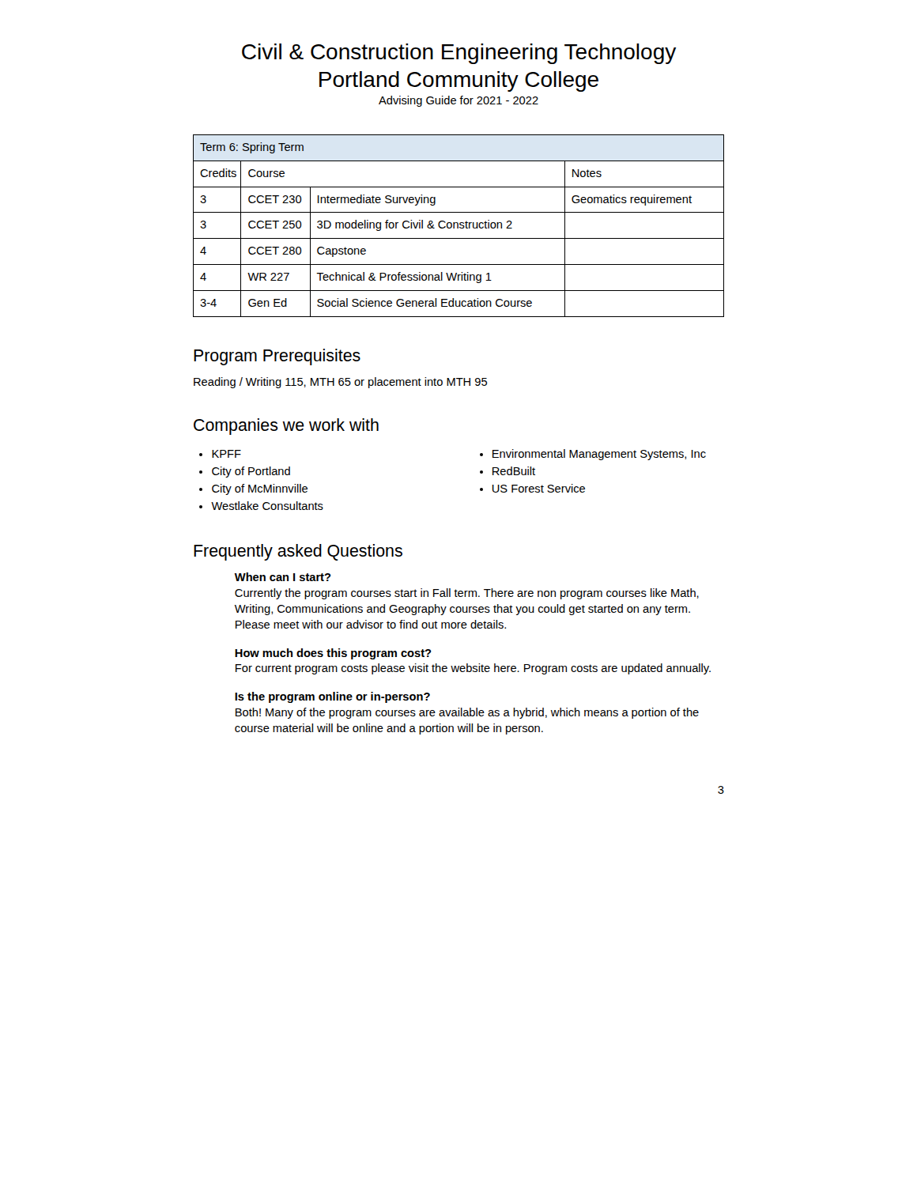Civil & Construction Engineering Technology
Portland Community College
Advising Guide for 2021 - 2022
| Term 6: Spring Term |
| Credits | Course | Notes |
| 3 | CCET 230 | Intermediate Surveying | Geomatics requirement |
| 3 | CCET 250 | 3D modeling for Civil & Construction 2 | |
| 4 | CCET 280 | Capstone | |
| 4 | WR 227 | Technical & Professional Writing 1 | |
| 3-4 | Gen Ed | Social Science General Education Course | |
Program Prerequisites
Reading / Writing 115, MTH 65 or placement into MTH 95
Companies we work with
KPFF
City of Portland
City of McMinnville
Westlake Consultants
Environmental Management Systems, Inc
RedBuilt
US Forest Service
Frequently asked Questions
When can I start?
Currently the program courses start in Fall term. There are non program courses like Math, Writing, Communications and Geography courses that you could get started on any term. Please meet with our advisor to find out more details.
How much does this program cost?
For current program costs please visit the website here. Program costs are updated annually.
Is the program online or in-person?
Both! Many of the program courses are available as a hybrid, which means a portion of the course material will be online and a portion will be in person.
3